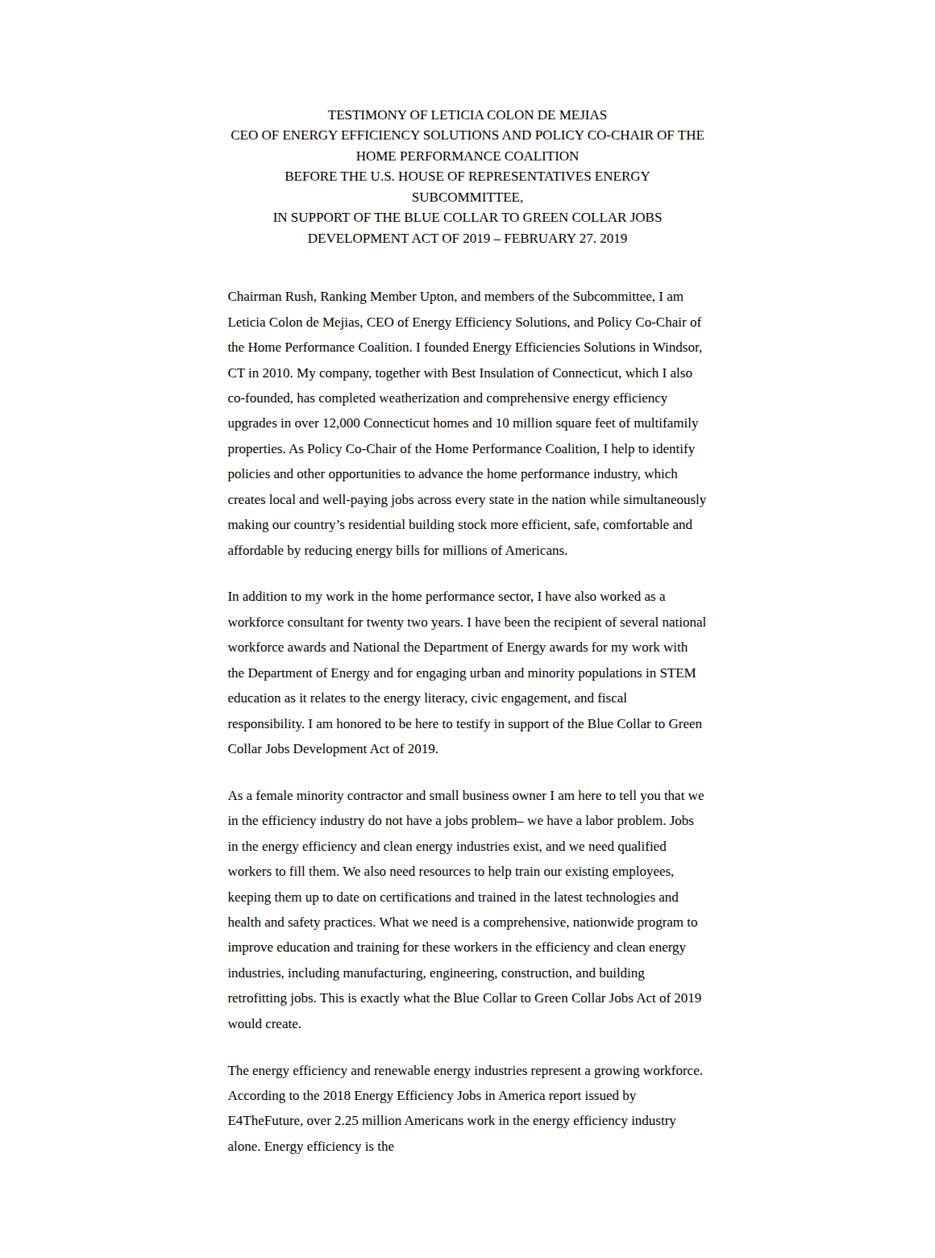TESTIMONY OF LETICIA COLON DE MEJIAS
CEO OF ENERGY EFFICIENCY SOLUTIONS AND POLICY CO-CHAIR OF THE HOME PERFORMANCE COALITION
BEFORE THE U.S. HOUSE OF REPRESENTATIVES ENERGY SUBCOMMITTEE,
IN SUPPORT OF THE BLUE COLLAR TO GREEN COLLAR JOBS DEVELOPMENT ACT OF 2019 – FEBRUARY 27. 2019
Chairman Rush, Ranking Member Upton, and members of the Subcommittee, I am Leticia Colon de Mejias, CEO of Energy Efficiency Solutions, and Policy Co-Chair of the Home Performance Coalition. I founded Energy Efficiencies Solutions in Windsor, CT in 2010. My company, together with Best Insulation of Connecticut, which I also co-founded, has completed weatherization and comprehensive energy efficiency upgrades in over 12,000 Connecticut homes and 10 million square feet of multifamily properties. As Policy Co-Chair of the Home Performance Coalition, I help to identify policies and other opportunities to advance the home performance industry, which creates local and well-paying jobs across every state in the nation while simultaneously making our country’s residential building stock more efficient, safe, comfortable and affordable by reducing energy bills for millions of Americans.
In addition to my work in the home performance sector, I have also worked as a workforce consultant for twenty two years. I have been the recipient of several national workforce awards and National the Department of Energy awards for my work with the Department of Energy and for engaging urban and minority populations in STEM education as it relates to the energy literacy, civic engagement, and fiscal responsibility. I am honored to be here to testify in support of the Blue Collar to Green Collar Jobs Development Act of 2019.
As a female minority contractor and small business owner I am here to tell you that we in the efficiency industry do not have a jobs problem– we have a labor problem. Jobs in the energy efficiency and clean energy industries exist, and we need qualified workers to fill them. We also need resources to help train our existing employees, keeping them up to date on certifications and trained in the latest technologies and health and safety practices. What we need is a comprehensive, nationwide program to improve education and training for these workers in the efficiency and clean energy industries, including manufacturing, engineering, construction, and building retrofitting jobs. This is exactly what the Blue Collar to Green Collar Jobs Act of 2019 would create.
The energy efficiency and renewable energy industries represent a growing workforce. According to the 2018 Energy Efficiency Jobs in America report issued by E4TheFuture, over 2.25 million Americans work in the energy efficiency industry alone. Energy efficiency is the